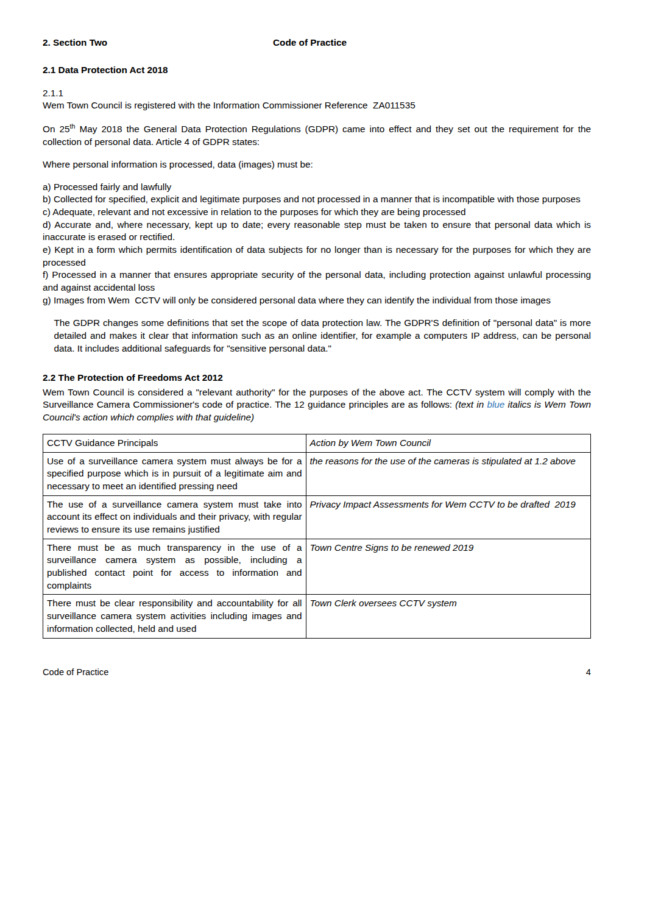2. Section Two Code of Practice
2.1 Data Protection Act 2018
2.1.1
Wem Town Council is registered with the Information Commissioner Reference ZA011535
On 25th May 2018 the General Data Protection Regulations (GDPR) came into effect and they set out the requirement for the collection of personal data. Article 4 of GDPR states:
Where personal information is processed, data (images) must be:
a) Processed fairly and lawfully
b) Collected for specified, explicit and legitimate purposes and not processed in a manner that is incompatible with those purposes
c) Adequate, relevant and not excessive in relation to the purposes for which they are being processed
d) Accurate and, where necessary, kept up to date; every reasonable step must be taken to ensure that personal data which is inaccurate is erased or rectified.
e) Kept in a form which permits identification of data subjects for no longer than is necessary for the purposes for which they are processed
f) Processed in a manner that ensures appropriate security of the personal data, including protection against unlawful processing and against accidental loss
g) Images from Wem CCTV will only be considered personal data where they can identify the individual from those images
The GDPR changes some definitions that set the scope of data protection law. The GDPR'S definition of "personal data" is more detailed and makes it clear that information such as an online identifier, for example a computers IP address, can be personal data. It includes additional safeguards for "sensitive personal data."
2.2 The Protection of Freedoms Act 2012
Wem Town Council is considered a "relevant authority" for the purposes of the above act. The CCTV system will comply with the Surveillance Camera Commissioner's code of practice. The 12 guidance principles are as follows: (text in blue italics is Wem Town Council's action which complies with that guideline)
| CCTV Guidance Principals | Action by Wem Town Council |
| Use of a surveillance camera system must always be for a specified purpose which is in pursuit of a legitimate aim and necessary to meet an identified pressing need | the reasons for the use of the cameras is stipulated at 1.2 above |
| The use of a surveillance camera system must take into account its effect on individuals and their privacy, with regular reviews to ensure its use remains justified | Privacy Impact Assessments for Wem CCTV to be drafted 2019 |
| There must be as much transparency in the use of a surveillance camera system as possible, including a published contact point for access to information and complaints | Town Centre Signs to be renewed 2019 |
| There must be clear responsibility and accountability for all surveillance camera system activities including images and information collected, held and used | Town Clerk oversees CCTV system |
Code of Practice 4